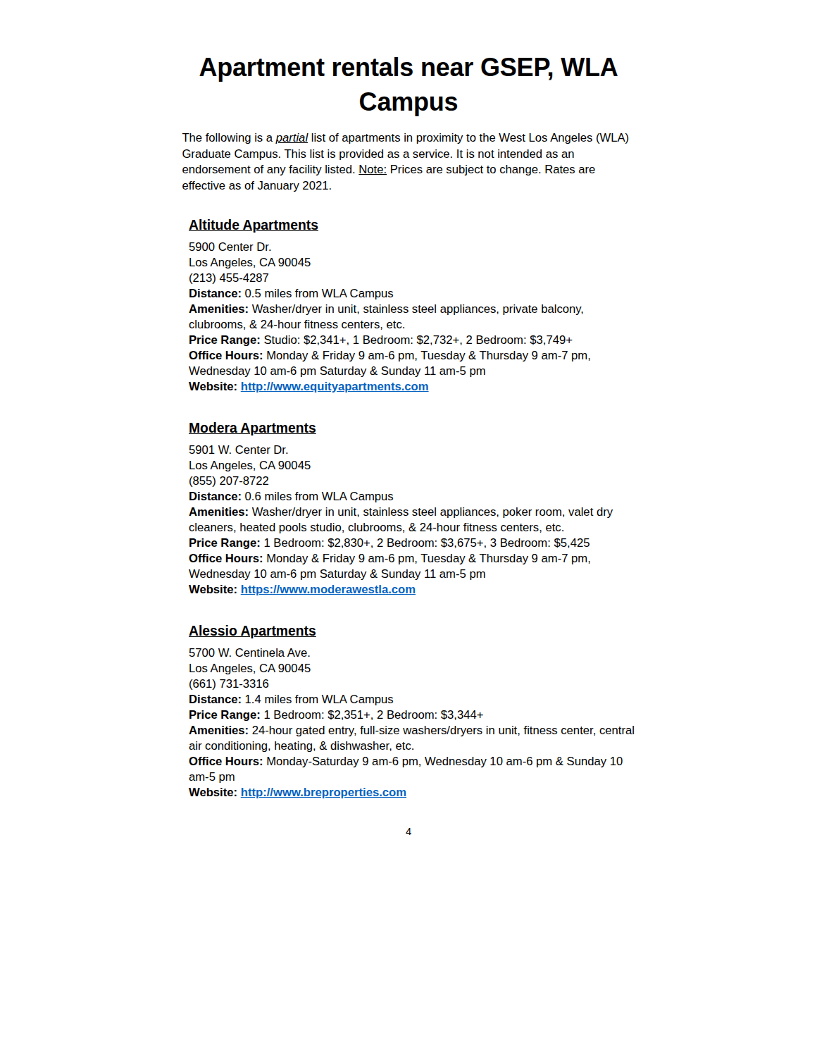Apartment rentals near GSEP, WLA Campus
The following is a partial list of apartments in proximity to the West Los Angeles (WLA) Graduate Campus. This list is provided as a service. It is not intended as an endorsement of any facility listed. Note: Prices are subject to change. Rates are effective as of January 2021.
Altitude Apartments
5900 Center Dr.
Los Angeles, CA 90045
(213) 455-4287
Distance: 0.5 miles from WLA Campus
Amenities: Washer/dryer in unit, stainless steel appliances, private balcony, clubrooms, & 24-hour fitness centers, etc.
Price Range: Studio: $2,341+, 1 Bedroom: $2,732+, 2 Bedroom: $3,749+
Office Hours: Monday & Friday 9 am-6 pm, Tuesday & Thursday 9 am-7 pm, Wednesday 10 am-6 pm Saturday & Sunday 11 am-5 pm
Website: http://www.equityapartments.com
Modera Apartments
5901 W. Center Dr.
Los Angeles, CA 90045
(855) 207-8722
Distance: 0.6 miles from WLA Campus
Amenities: Washer/dryer in unit, stainless steel appliances, poker room, valet dry cleaners, heated pools studio, clubrooms, & 24-hour fitness centers, etc.
Price Range: 1 Bedroom: $2,830+, 2 Bedroom: $3,675+, 3 Bedroom: $5,425
Office Hours: Monday & Friday 9 am-6 pm, Tuesday & Thursday 9 am-7 pm, Wednesday 10 am-6 pm Saturday & Sunday 11 am-5 pm
Website: https://www.moderawestla.com
Alessio Apartments
5700 W. Centinela Ave.
Los Angeles, CA 90045
(661) 731-3316
Distance: 1.4 miles from WLA Campus
Price Range: 1 Bedroom: $2,351+, 2 Bedroom: $3,344+
Amenities: 24-hour gated entry, full-size washers/dryers in unit, fitness center, central air conditioning, heating, & dishwasher, etc.
Office Hours: Monday-Saturday 9 am-6 pm, Wednesday 10 am-6 pm & Sunday 10 am-5 pm
Website: http://www.breproperties.com
4